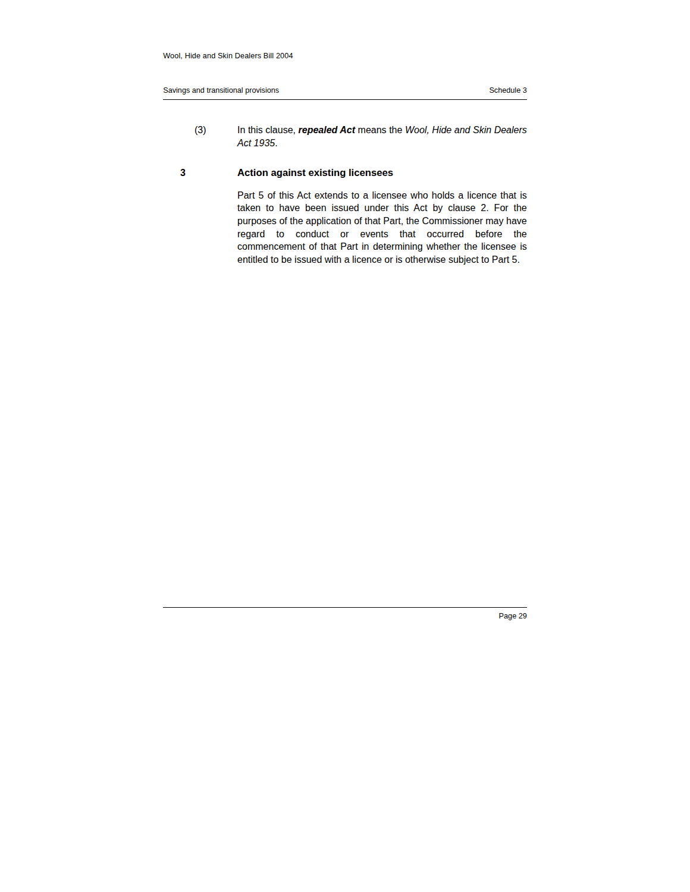Wool, Hide and Skin Dealers Bill 2004
Savings and transitional provisions Schedule 3
(3)
In this clause, repealed Act means the Wool, Hide and Skin Dealers Act 1935.
3
Action against existing licensees
Part 5 of this Act extends to a licensee who holds a licence that is taken to have been issued under this Act by clause 2. For the purposes of the application of that Part, the Commissioner may have regard to conduct or events that occurred before the commencement of that Part in determining whether the licensee is entitled to be issued with a licence or is otherwise subject to Part 5.
Page 29